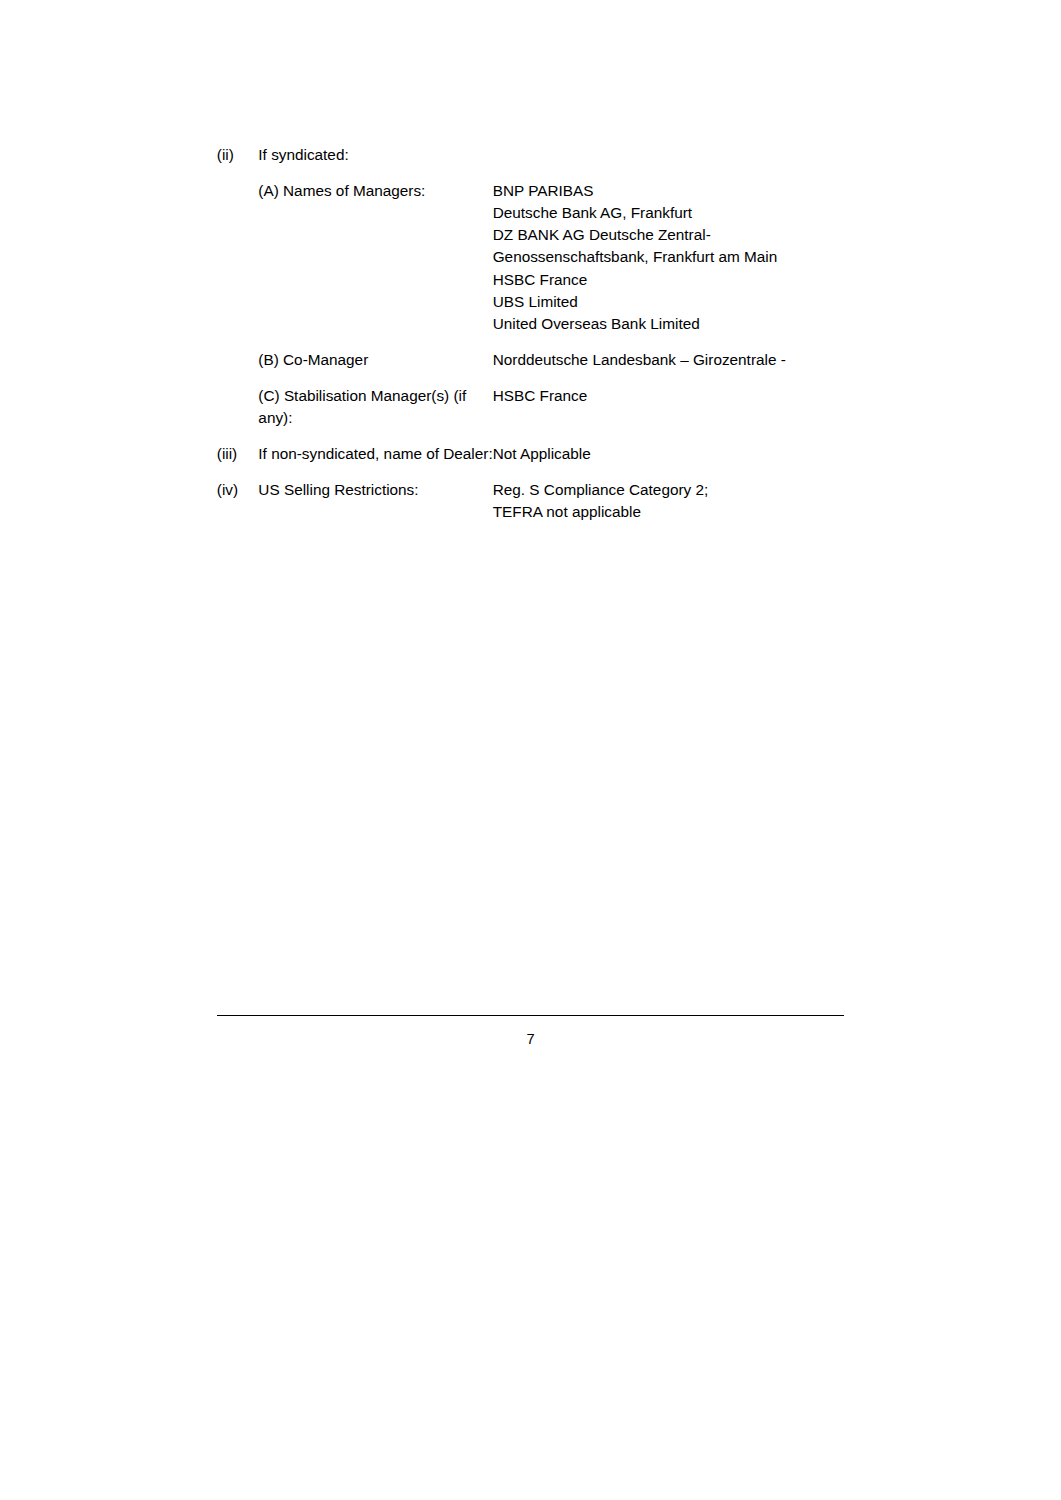| (ii) | If syndicated: |
| | (A) Names of Managers: | BNP PARIBAS Deutsche Bank AG, Frankfurt DZ BANK AG Deutsche Zentral- Genossenschaftsbank, Frankfurt am Main HSBC France UBS Limited United Overseas Bank Limited |
| | (B) Co-Manager | Norddeutsche Landesbank – Girozentrale - |
| | (C) Stabilisation Manager(s) (if any): | HSBC France |
| (iii) | If non-syndicated, name of Dealer: | Not Applicable |
| (iv) | US Selling Restrictions: | Reg. S Compliance Category 2; TEFRA not applicable |
7